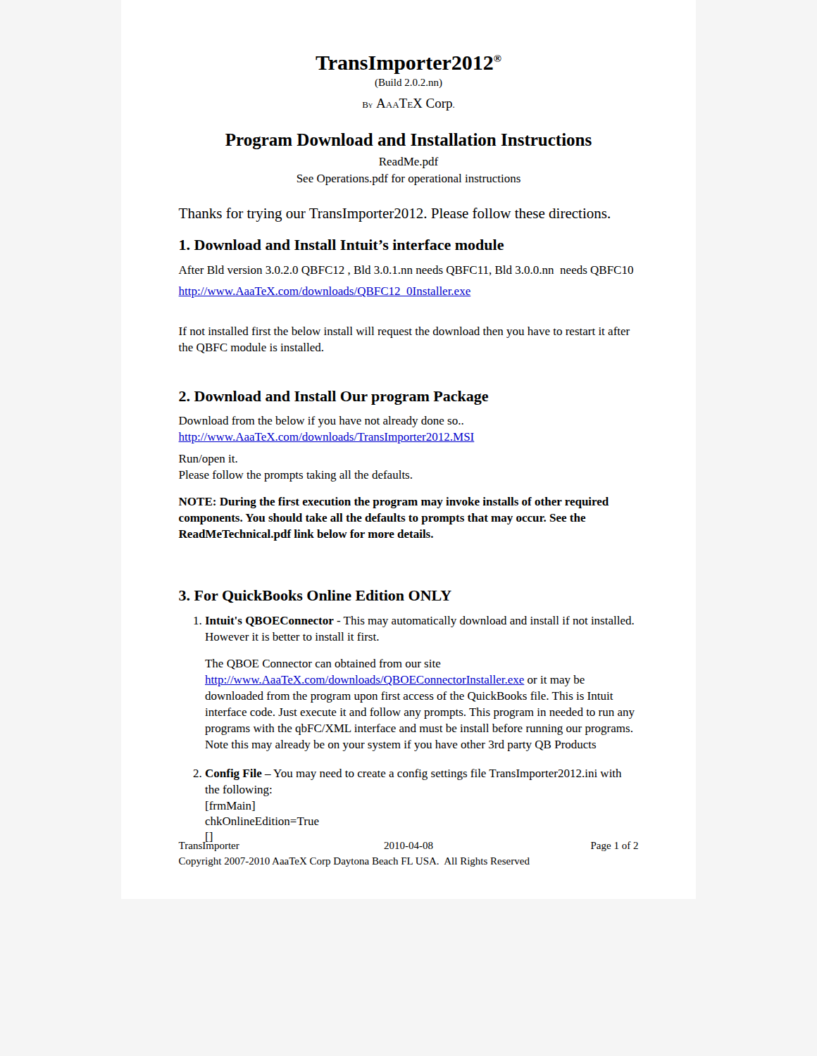TransImporter2012®
(Build 2.0.2.nn)
By AaaTeX Corp.
Program Download and Installation Instructions
ReadMe.pdf
See Operations.pdf for operational instructions
Thanks for trying our TransImporter2012. Please follow these directions.
1. Download and Install Intuit’s interface module
After Bld version 3.0.2.0 QBFC12 , Bld 3.0.1.nn needs QBFC11, Bld 3.0.0.nn needs QBFC10
http://www.AaaTeX.com/downloads/QBFC12_0Installer.exe
If not installed first the below install will request the download then you have to restart it after the QBFC module is installed.
2. Download and Install Our program Package
Download from the below if you have not already done so..
http://www.AaaTeX.com/downloads/TransImporter2012.MSI
Run/open it.
Please follow the prompts taking all the defaults.
NOTE: During the first execution the program may invoke installs of other required components. You should take all the defaults to prompts that may occur. See the ReadMeTechnical.pdf link below for more details.
3. For QuickBooks Online Edition ONLY
Intuit's QBOEConnector - This may automatically download and install if not installed. However it is better to install it first.
The QBOE Connector can obtained from our site
http://www.AaaTeX.com/downloads/QBOEConnectorInstaller.exe or it may be downloaded from the program upon first access of the QuickBooks file. This is Intuit interface code. Just execute it and follow any prompts. This program in needed to run any programs with the qbFC/XML interface and must be install before running our programs. Note this may already be on your system if you have other 3rd party QB Products
Config File – You may need to create a config settings file TransImporter2012.ini with the following:
[frmMain]
chkOnlineEdition=True
[]
| TransImporter | 2010-04-08 | Page 1 of 2 |
Copyright 2007-2010 AaaTeX Corp Daytona Beach FL USA. All Rights Reserved